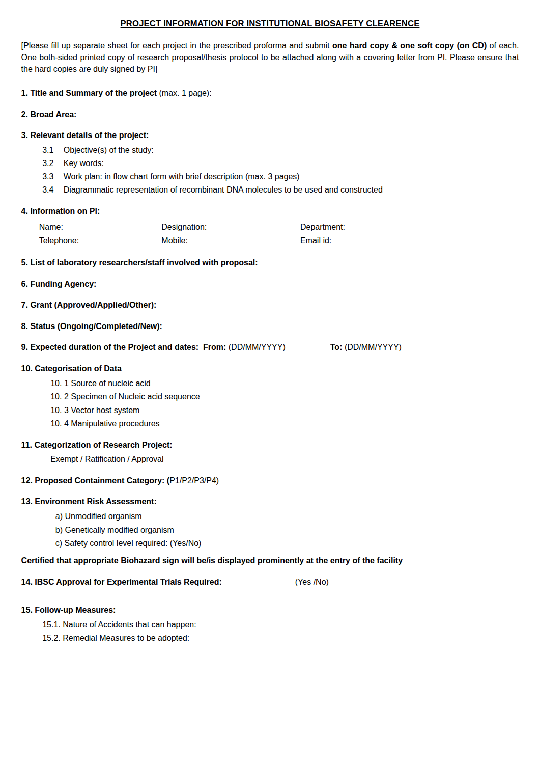PROJECT INFORMATION FOR INSTITUTIONAL BIOSAFETY CLEARENCE
[Please fill up separate sheet for each project in the prescribed proforma and submit one hard copy & one soft copy (on CD) of each. One both-sided printed copy of research proposal/thesis protocol to be attached along with a covering letter from PI. Please ensure that the hard copies are duly signed by PI]
1. Title and Summary of the project (max. 1 page):
2. Broad Area:
3. Relevant details of the project:
3.1 Objective(s) of the study:
3.2 Key words:
3.3 Work plan: in flow chart form with brief description (max. 3 pages)
3.4 Diagrammatic representation of recombinant DNA molecules to be used and constructed
4. Information on Pl:
| Name: | Designation: | Department: |
| Telephone: | Mobile: | Email id: |
5. List of laboratory researchers/staff involved with proposal:
6. Funding Agency:
7. Grant (Approved/Applied/Other):
8. Status (Ongoing/Completed/New):
9. Expected duration of the Project and dates: From: (DD/MM/YYYY) To: (DD/MM/YYYY)
10. Categorisation of Data
10. 1 Source of nucleic acid
10. 2 Specimen of Nucleic acid sequence
10. 3 Vector host system
10. 4 Manipulative procedures
11. Categorization of Research Project:
Exempt / Ratification / Approval
12. Proposed Containment Category: (P1/P2/P3/P4)
13. Environment Risk Assessment:
a) Unmodified organism
b) Genetically modified organism
c) Safety control level required: (Yes/No)
Certified that appropriate Biohazard sign will be/is displayed prominently at the entry of the facility
14. IBSC Approval for Experimental Trials Required: (Yes /No)
15. Follow-up Measures:
15.1. Nature of Accidents that can happen:
15.2. Remedial Measures to be adopted: